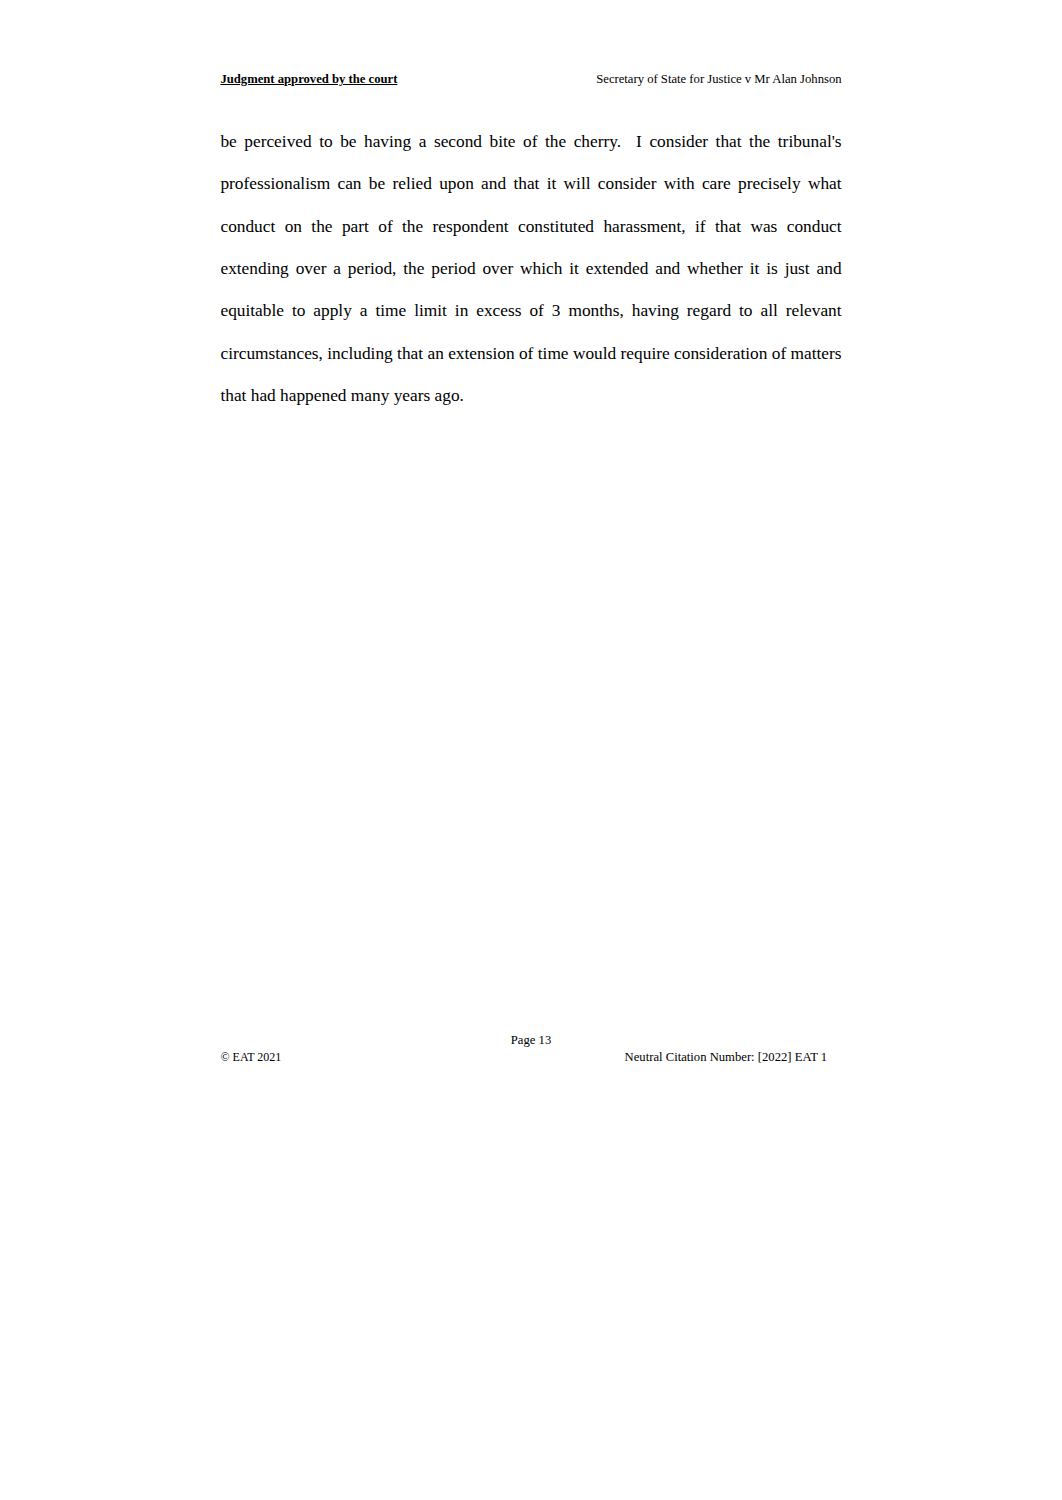Judgment approved by the court
Secretary of State for Justice v Mr Alan Johnson
be perceived to be having a second bite of the cherry. I consider that the tribunal's professionalism can be relied upon and that it will consider with care precisely what conduct on the part of the respondent constituted harassment, if that was conduct extending over a period, the period over which it extended and whether it is just and equitable to apply a time limit in excess of 3 months, having regard to all relevant circumstances, including that an extension of time would require consideration of matters that had happened many years ago.
Page 13
© EAT 2021
Neutral Citation Number: [2022] EAT 1